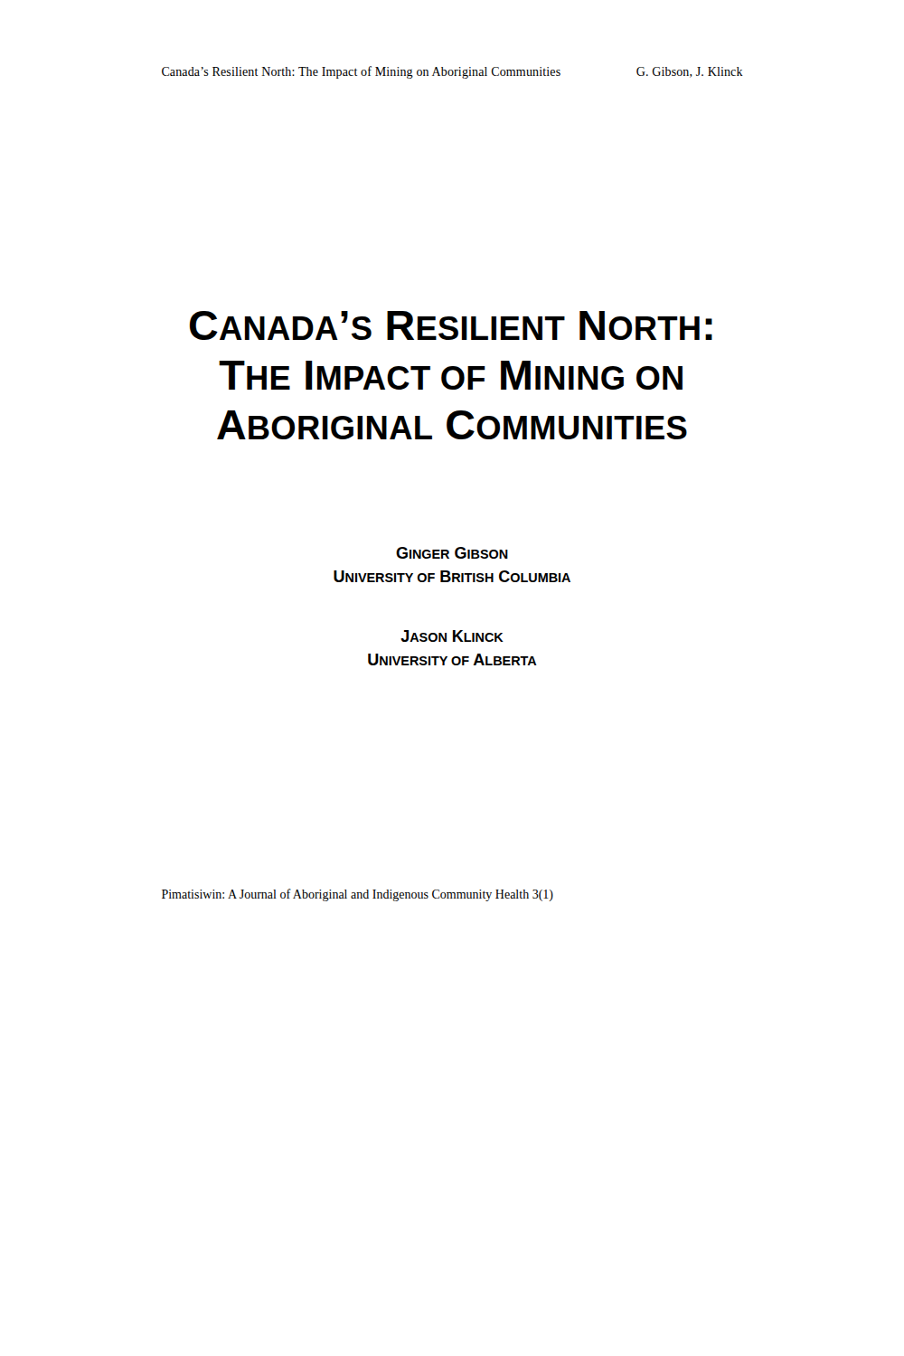Canada’s Resilient North: The Impact of Mining on Aboriginal Communities G. Gibson, J. Klinck
CANADA’S RESILIENT NORTH:
THE IMPACT OF MINING ON
ABORIGINAL COMMUNITIES
GINGER GIBSON UNIVERSITY OF BRITISH COLUMBIA
JASON KLINCK UNIVERSITY OF ALBERTA
Pimatisiwin: A Journal of Aboriginal and Indigenous Community Health 3(1)